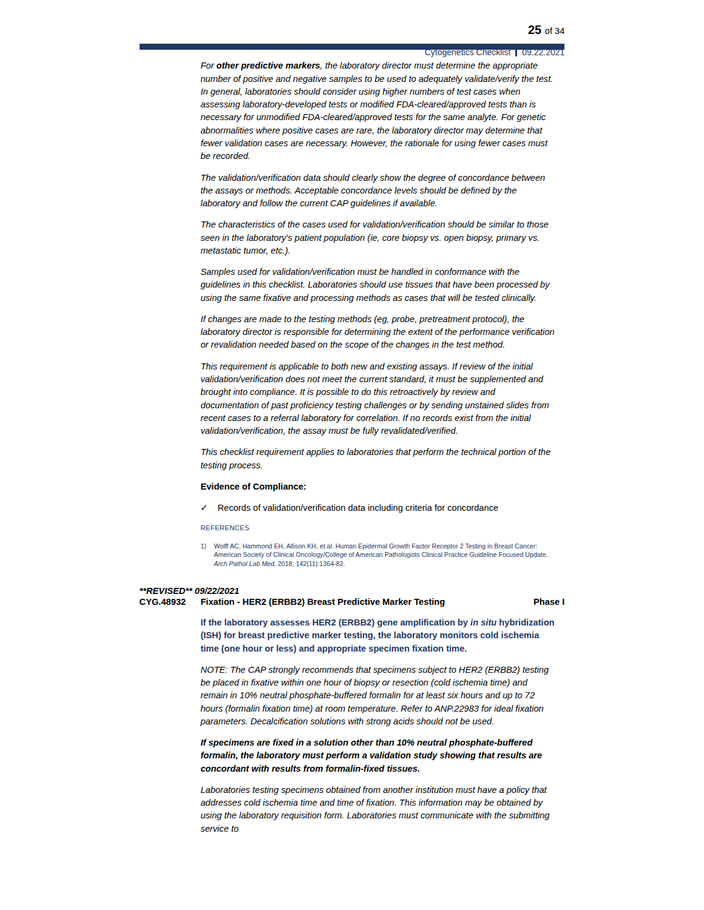25 of 34
Cytogenetics Checklist 09.22.2021
For other predictive markers, the laboratory director must determine the appropriate number of positive and negative samples to be used to adequately validate/verify the test. In general, laboratories should consider using higher numbers of test cases when assessing laboratory-developed tests or modified FDA-cleared/approved tests than is necessary for unmodified FDA-cleared/approved tests for the same analyte. For genetic abnormalities where positive cases are rare, the laboratory director may determine that fewer validation cases are necessary. However, the rationale for using fewer cases must be recorded.
The validation/verification data should clearly show the degree of concordance between the assays or methods. Acceptable concordance levels should be defined by the laboratory and follow the current CAP guidelines if available.
The characteristics of the cases used for validation/verification should be similar to those seen in the laboratory's patient population (ie, core biopsy vs. open biopsy, primary vs. metastatic tumor, etc.).
Samples used for validation/verification must be handled in conformance with the guidelines in this checklist. Laboratories should use tissues that have been processed by using the same fixative and processing methods as cases that will be tested clinically.
If changes are made to the testing methods (eg, probe, pretreatment protocol), the laboratory director is responsible for determining the extent of the performance verification or revalidation needed based on the scope of the changes in the test method.
This requirement is applicable to both new and existing assays. If review of the initial validation/verification does not meet the current standard, it must be supplemented and brought into compliance. It is possible to do this retroactively by review and documentation of past proficiency testing challenges or by sending unstained slides from recent cases to a referral laboratory for correlation. If no records exist from the initial validation/verification, the assay must be fully revalidated/verified.
This checklist requirement applies to laboratories that perform the technical portion of the testing process.
Evidence of Compliance:
✓
Records of validation/verification data including criteria for concordance
REFERENCES
1)
Wolff AC, Hammond EH, Allison KH, et al. Human Epidermal Growth Factor Receptor 2 Testing in Breast Cancer: American Society of Clinical Oncology/College of American Pathologists Clinical Practice Guideline Focused Update. Arch Pathol Lab Med. 2018; 142(11):1364-82.
**REVISED** 09/22/2021
CYG.48932
Fixation - HER2 (ERBB2) Breast Predictive Marker Testing
Phase I
If the laboratory assesses HER2 (ERBB2) gene amplification by in situ hybridization (ISH) for breast predictive marker testing, the laboratory monitors cold ischemia time (one hour or less) and appropriate specimen fixation time.
NOTE: The CAP strongly recommends that specimens subject to HER2 (ERBB2) testing be placed in fixative within one hour of biopsy or resection (cold ischemia time) and remain in 10% neutral phosphate-buffered formalin for at least six hours and up to 72 hours (formalin fixation time) at room temperature. Refer to ANP.22983 for ideal fixation parameters. Decalcification solutions with strong acids should not be used.
If specimens are fixed in a solution other than 10% neutral phosphate-buffered formalin, the laboratory must perform a validation study showing that results are concordant with results from formalin-fixed tissues.
Laboratories testing specimens obtained from another institution must have a policy that addresses cold ischemia time and time of fixation. This information may be obtained by using the laboratory requisition form. Laboratories must communicate with the submitting service to